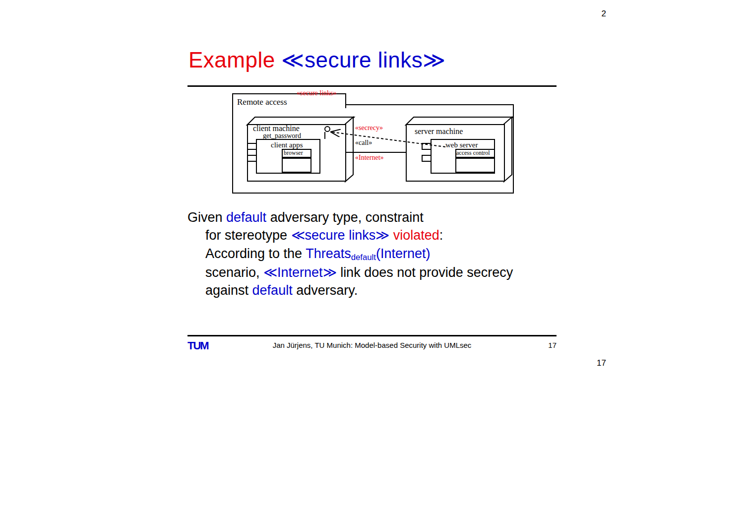2
Example ≪secure links≫
Remote access
«secure links»
client machine
get_password
client apps
browser
server machine
web server
access control
«secrecy»
«call»
«Internet»
Given default adversary type, constraint for stereotype ≪secure links≫ violated: According to the Threatsdefault(Internet) scenario, ≪Internet≫ link does not provide secrecy against default adversary.
TUM
Jan Jürjens, TU Munich: Model-based Security with UMLsec
17
17